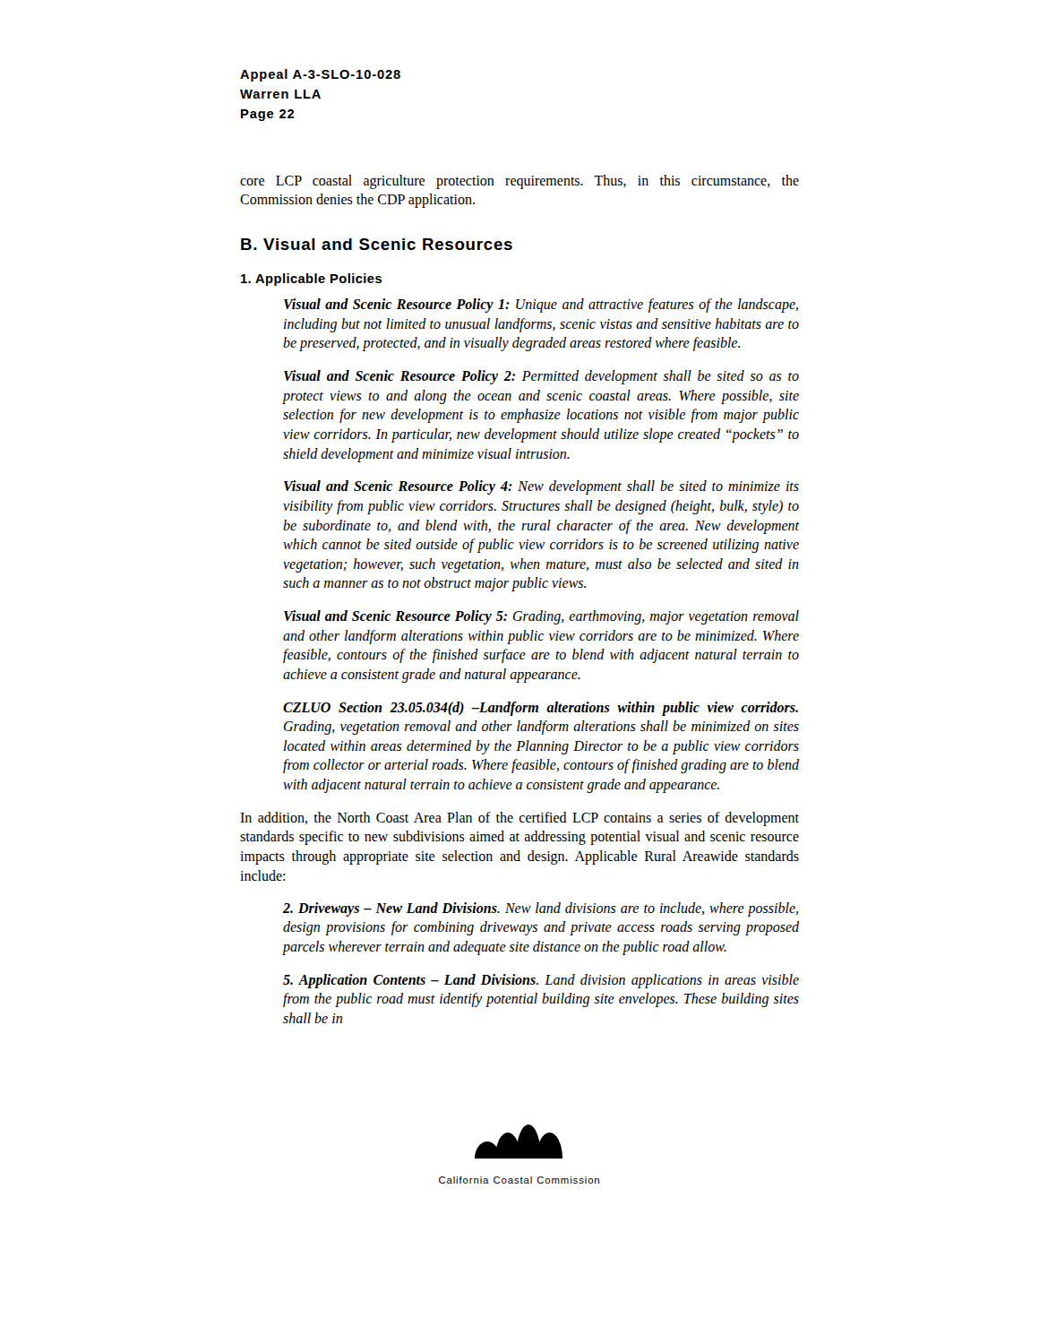Appeal A-3-SLO-10-028
Warren LLA
Page 22
core LCP coastal agriculture protection requirements. Thus, in this circumstance, the Commission denies the CDP application.
B. Visual and Scenic Resources
1. Applicable Policies
Visual and Scenic Resource Policy 1: Unique and attractive features of the landscape, including but not limited to unusual landforms, scenic vistas and sensitive habitats are to be preserved, protected, and in visually degraded areas restored where feasible.
Visual and Scenic Resource Policy 2: Permitted development shall be sited so as to protect views to and along the ocean and scenic coastal areas. Where possible, site selection for new development is to emphasize locations not visible from major public view corridors. In particular, new development should utilize slope created “pockets” to shield development and minimize visual intrusion.
Visual and Scenic Resource Policy 4: New development shall be sited to minimize its visibility from public view corridors. Structures shall be designed (height, bulk, style) to be subordinate to, and blend with, the rural character of the area. New development which cannot be sited outside of public view corridors is to be screened utilizing native vegetation; however, such vegetation, when mature, must also be selected and sited in such a manner as to not obstruct major public views.
Visual and Scenic Resource Policy 5: Grading, earthmoving, major vegetation removal and other landform alterations within public view corridors are to be minimized. Where feasible, contours of the finished surface are to blend with adjacent natural terrain to achieve a consistent grade and natural appearance.
CZLUO Section 23.05.034(d) –Landform alterations within public view corridors. Grading, vegetation removal and other landform alterations shall be minimized on sites located within areas determined by the Planning Director to be a public view corridors from collector or arterial roads. Where feasible, contours of finished grading are to blend with adjacent natural terrain to achieve a consistent grade and appearance.
In addition, the North Coast Area Plan of the certified LCP contains a series of development standards specific to new subdivisions aimed at addressing potential visual and scenic resource impacts through appropriate site selection and design. Applicable Rural Areawide standards include:
2. Driveways – New Land Divisions. New land divisions are to include, where possible, design provisions for combining driveways and private access roads serving proposed parcels wherever terrain and adequate site distance on the public road allow.
5. Application Contents – Land Divisions. Land division applications in areas visible from the public road must identify potential building site envelopes. These building sites shall be in
California Coastal Commission